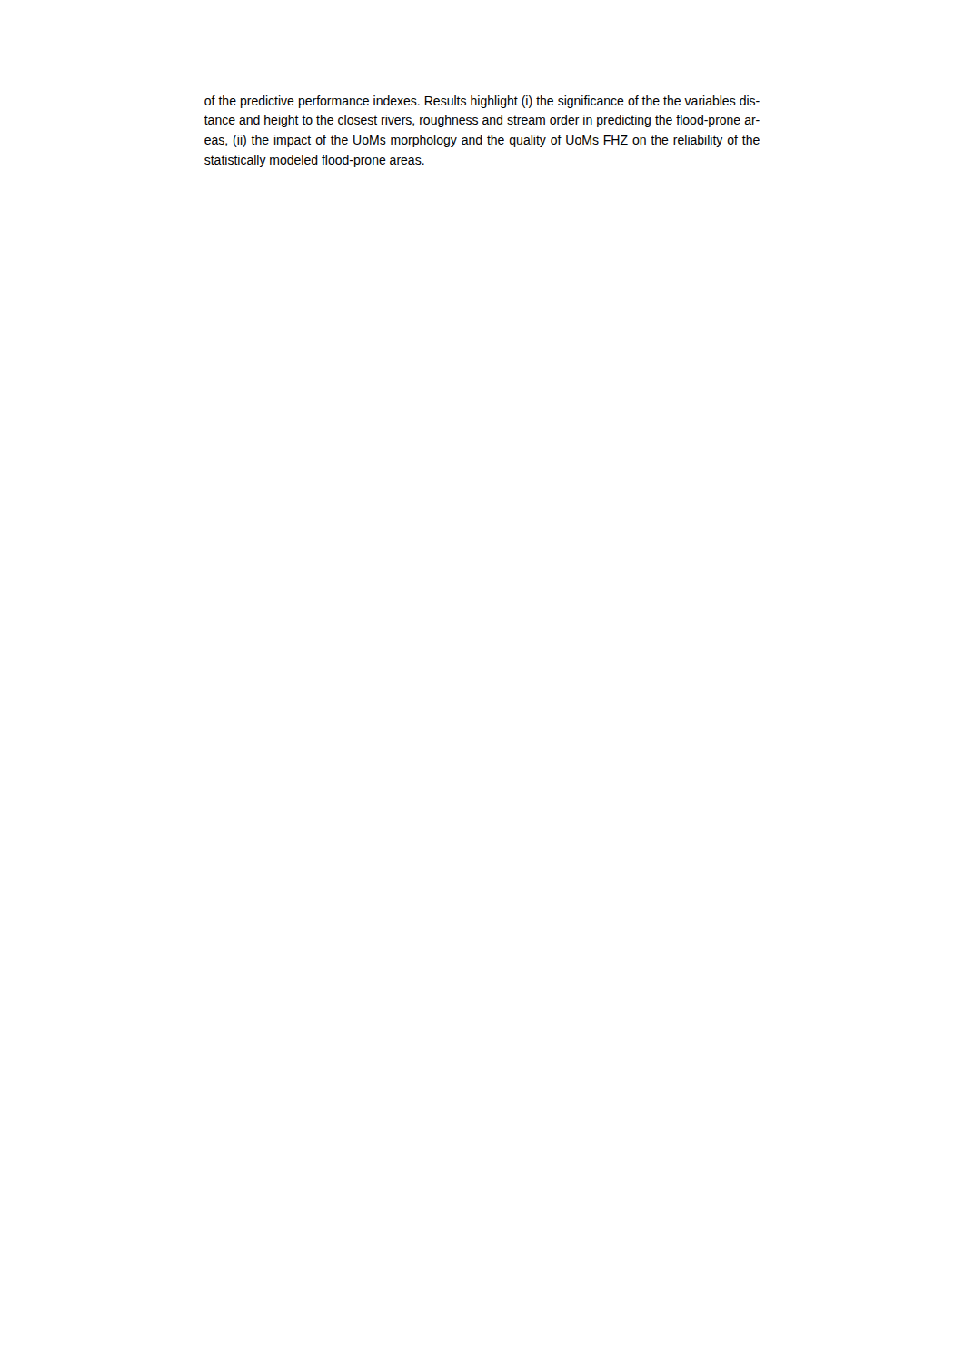of the predictive performance indexes. Results highlight (i) the significance of the the variables distance and height to the closest rivers, roughness and stream order in predicting the flood-prone areas, (ii) the impact of the UoMs morphology and the quality of UoMs FHZ on the reliability of the statistically modeled flood-prone areas.